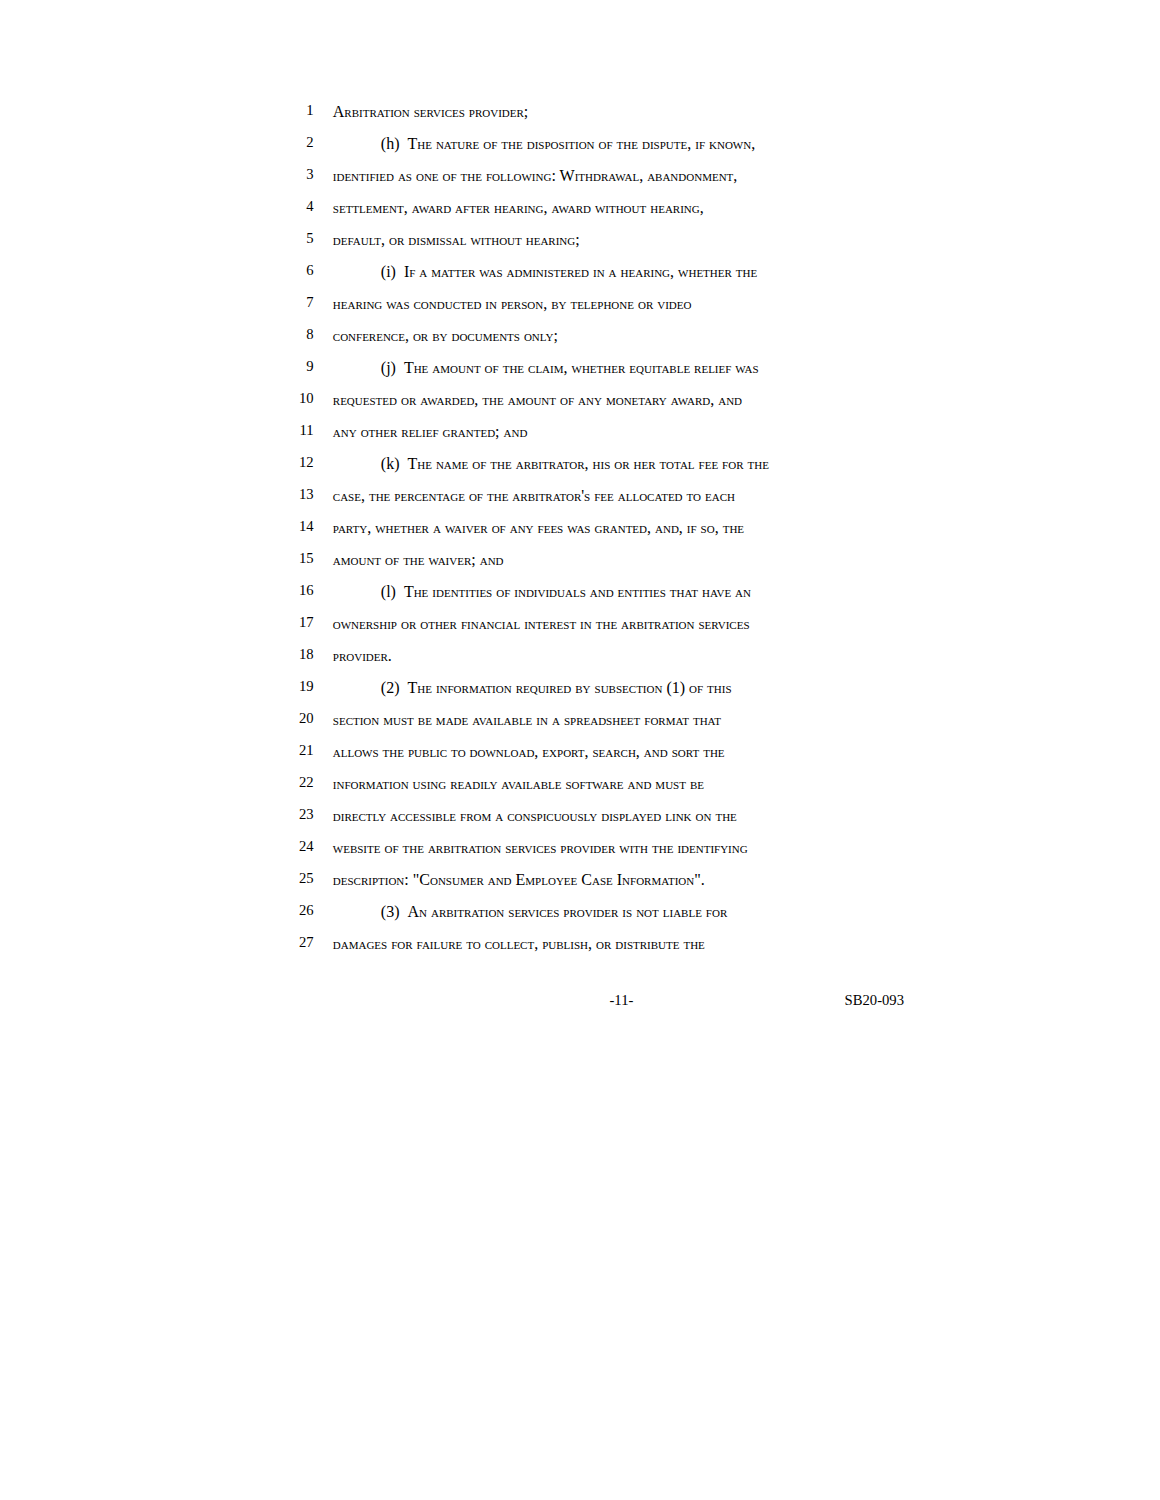Arbitration services provider;
(h) The nature of the disposition of the dispute, if known,
identified as one of the following: Withdrawal, abandonment,
settlement, award after hearing, award without hearing,
default, or dismissal without hearing;
(i) If a matter was administered in a hearing, whether the
hearing was conducted in person, by telephone or video
conference, or by documents only;
(j) The amount of the claim, whether equitable relief was
requested or awarded, the amount of any monetary award, and
any other relief granted; and
(k) The name of the arbitrator, his or her total fee for the
case, the percentage of the arbitrator's fee allocated to each
party, whether a waiver of any fees was granted, and, if so, the
amount of the waiver; and
(l) The identities of individuals and entities that have an
ownership or other financial interest in the arbitration services
provider.
(2) The information required by subsection (1) of this
section must be made available in a spreadsheet format that
allows the public to download, export, search, and sort the
information using readily available software and must be
directly accessible from a conspicuously displayed link on the
website of the arbitration services provider with the identifying
description: "Consumer and Employee Case Information".
(3) An arbitration services provider is not liable for
damages for failure to collect, publish, or distribute the
-11-SB20-093